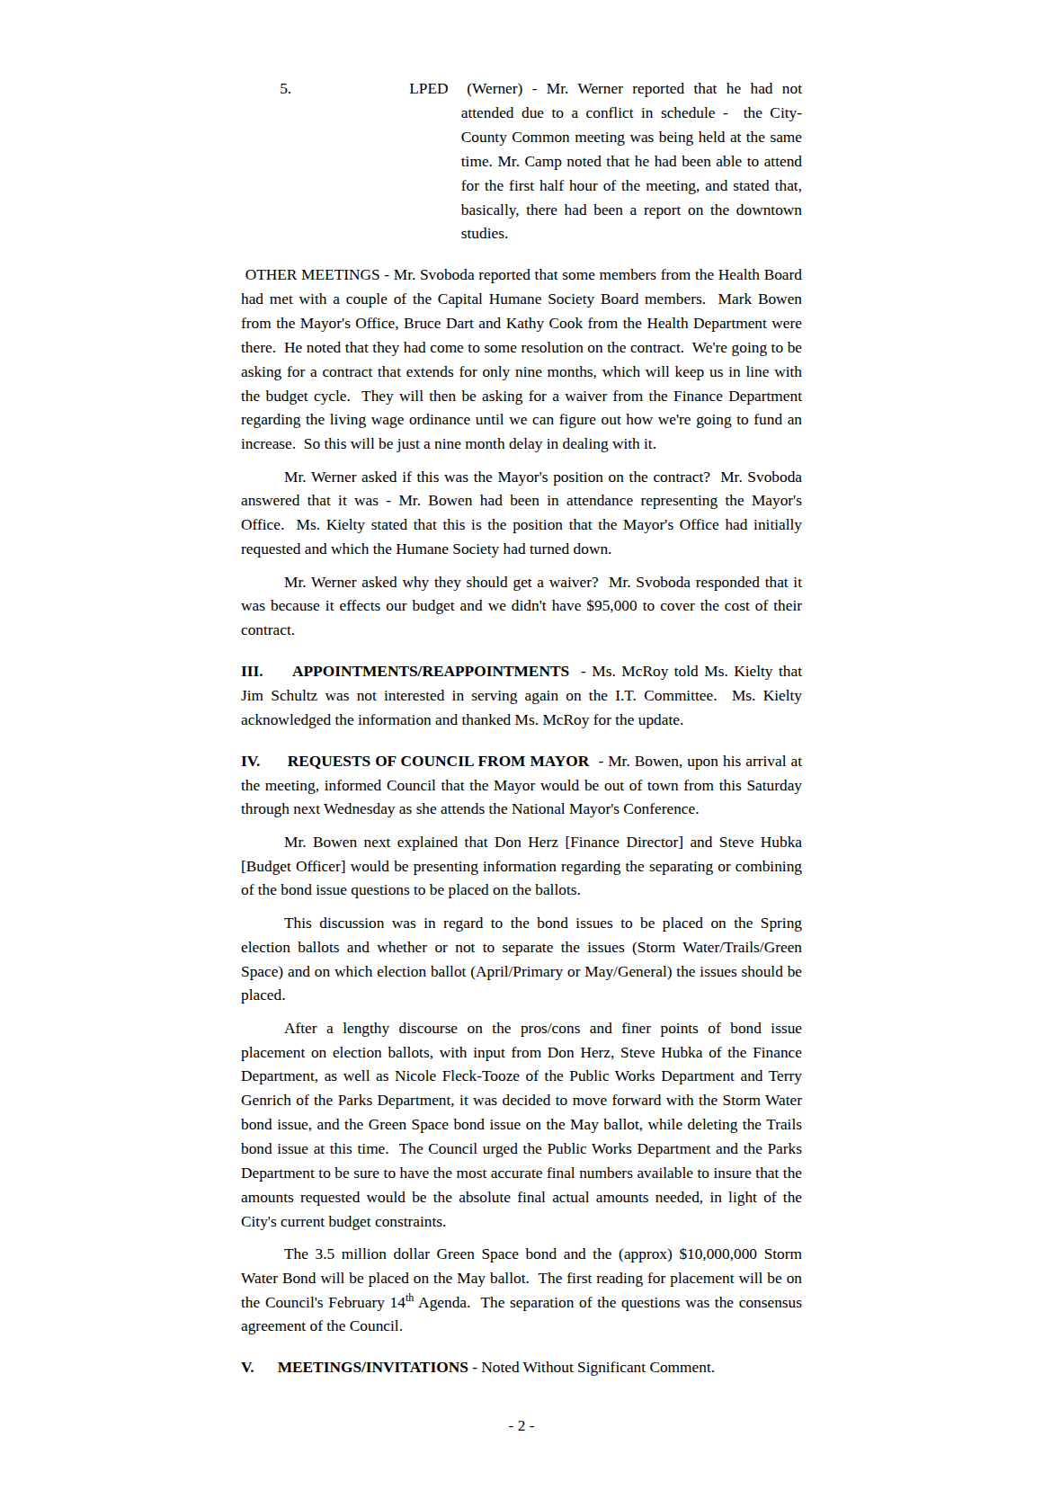5. LPED (Werner) - Mr. Werner reported that he had not attended due to a conflict in schedule - the City-County Common meeting was being held at the same time. Mr. Camp noted that he had been able to attend for the first half hour of the meeting, and stated that, basically, there had been a report on the downtown studies.
OTHER MEETINGS - Mr. Svoboda reported that some members from the Health Board had met with a couple of the Capital Humane Society Board members. Mark Bowen from the Mayor's Office, Bruce Dart and Kathy Cook from the Health Department were there. He noted that they had come to some resolution on the contract. We're going to be asking for a contract that extends for only nine months, which will keep us in line with the budget cycle. They will then be asking for a waiver from the Finance Department regarding the living wage ordinance until we can figure out how we're going to fund an increase. So this will be just a nine month delay in dealing with it.
Mr. Werner asked if this was the Mayor's position on the contract? Mr. Svoboda answered that it was - Mr. Bowen had been in attendance representing the Mayor's Office. Ms. Kielty stated that this is the position that the Mayor's Office had initially requested and which the Humane Society had turned down.
Mr. Werner asked why they should get a waiver? Mr. Svoboda responded that it was because it effects our budget and we didn't have $95,000 to cover the cost of their contract.
III. APPOINTMENTS/REAPPOINTMENTS - Ms. McRoy told Ms. Kielty that Jim Schultz was not interested in serving again on the I.T. Committee. Ms. Kielty acknowledged the information and thanked Ms. McRoy for the update.
IV. REQUESTS OF COUNCIL FROM MAYOR - Mr. Bowen, upon his arrival at the meeting, informed Council that the Mayor would be out of town from this Saturday through next Wednesday as she attends the National Mayor's Conference.
Mr. Bowen next explained that Don Herz [Finance Director] and Steve Hubka [Budget Officer] would be presenting information regarding the separating or combining of the bond issue questions to be placed on the ballots.
This discussion was in regard to the bond issues to be placed on the Spring election ballots and whether or not to separate the issues (Storm Water/Trails/Green Space) and on which election ballot (April/Primary or May/General) the issues should be placed.
After a lengthy discourse on the pros/cons and finer points of bond issue placement on election ballots, with input from Don Herz, Steve Hubka of the Finance Department, as well as Nicole Fleck-Tooze of the Public Works Department and Terry Genrich of the Parks Department, it was decided to move forward with the Storm Water bond issue, and the Green Space bond issue on the May ballot, while deleting the Trails bond issue at this time. The Council urged the Public Works Department and the Parks Department to be sure to have the most accurate final numbers available to insure that the amounts requested would be the absolute final actual amounts needed, in light of the City's current budget constraints.
The 3.5 million dollar Green Space bond and the (approx) $10,000,000 Storm Water Bond will be placed on the May ballot. The first reading for placement will be on the Council's February 14th Agenda. The separation of the questions was the consensus agreement of the Council.
V. MEETINGS/INVITATIONS - Noted Without Significant Comment.
- 2 -